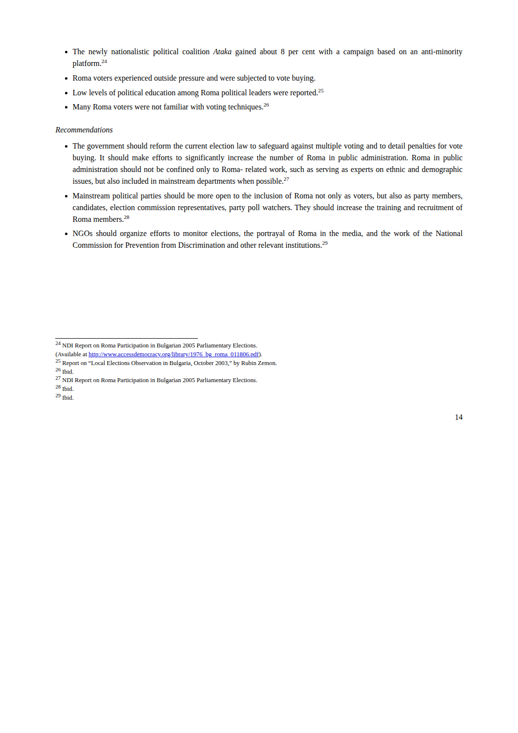The newly nationalistic political coalition Ataka gained about 8 per cent with a campaign based on an anti-minority platform.24
Roma voters experienced outside pressure and were subjected to vote buying.
Low levels of political education among Roma political leaders were reported.25
Many Roma voters were not familiar with voting techniques.26
Recommendations
The government should reform the current election law to safeguard against multiple voting and to detail penalties for vote buying. It should make efforts to significantly increase the number of Roma in public administration. Roma in public administration should not be confined only to Roma- related work, such as serving as experts on ethnic and demographic issues, but also included in mainstream departments when possible.27
Mainstream political parties should be more open to the inclusion of Roma not only as voters, but also as party members, candidates, election commission representatives, party poll watchers. They should increase the training and recruitment of Roma members.28
NGOs should organize efforts to monitor elections, the portrayal of Roma in the media, and the work of the National Commission for Prevention from Discrimination and other relevant institutions.29
24 NDI Report on Roma Participation in Bulgarian 2005 Parliamentary Elections.
(Available at http://www.accessdemocracy.org/library/1976_bg_roma_011806.pdf).
25 Report on “Local Elections Observation in Bulgaria, October 2003,” by Rubin Zemon.
26 Ibid.
27 NDI Report on Roma Participation in Bulgarian 2005 Parliamentary Elections.
28 Ibid.
29 Ibid.
14